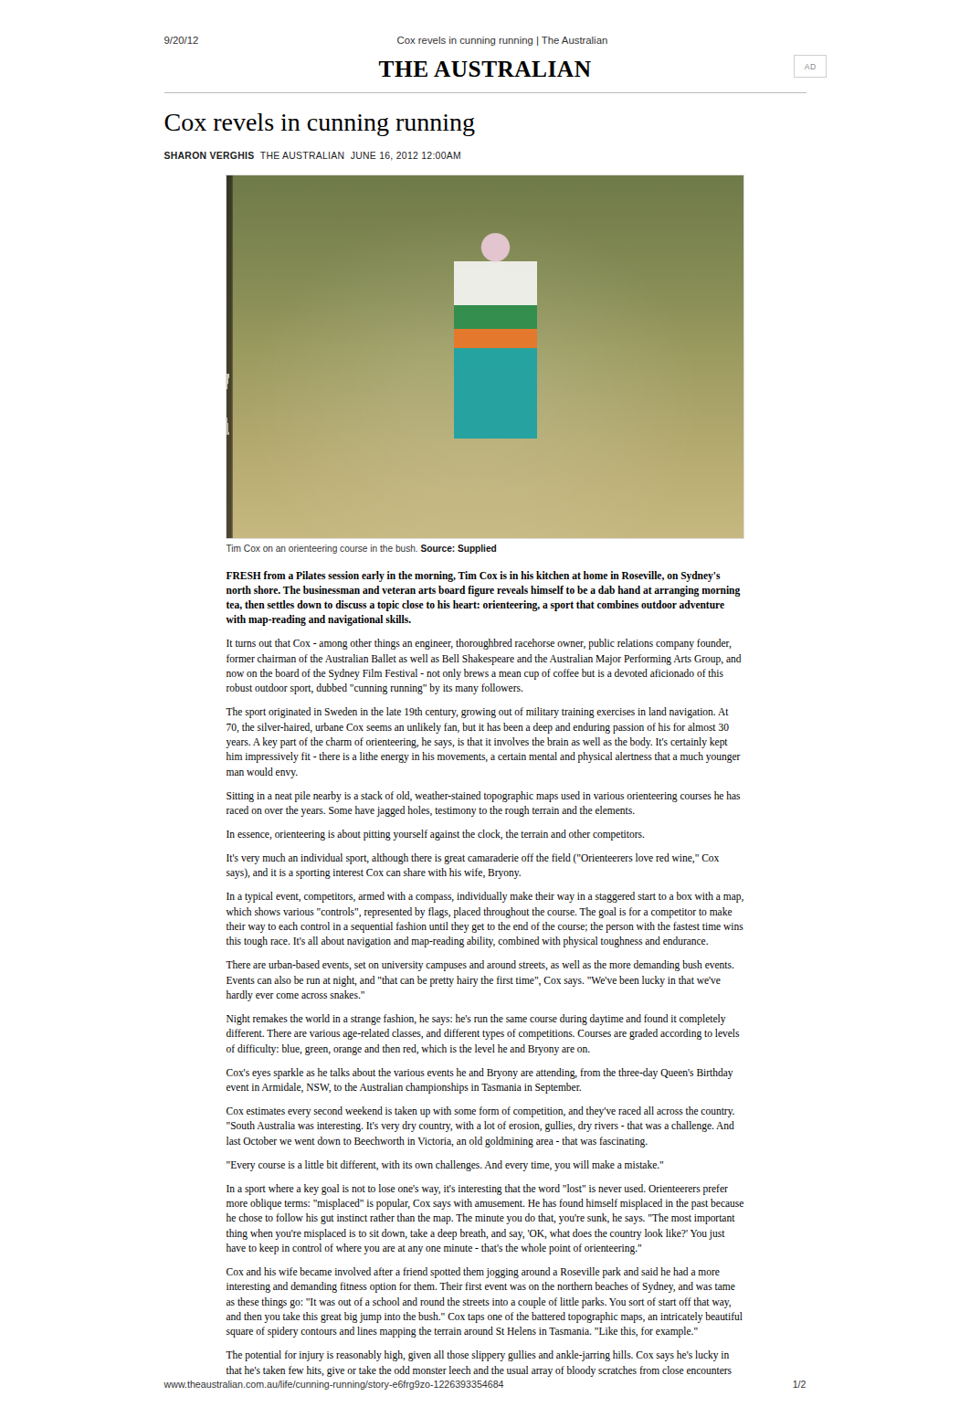9/20/12 Cox revels in cunning running | The Australian
THE AUSTRALIAN
AD
Cox revels in cunning running
SHARON VERGHIS THE AUSTRALIAN JUNE 16, 2012 12:00AM
Tim Cox on an orienteering course in the bush. Source: Supplied
FRESH from a Pilates session early in the morning, Tim Cox is in his kitchen at home in Roseville, on Sydney's north shore. The businessman and veteran arts board figure reveals himself to be a dab hand at arranging morning tea, then settles down to discuss a topic close to his heart: orienteering, a sport that combines outdoor adventure with map-reading and navigational skills.
It turns out that Cox - among other things an engineer, thoroughbred racehorse owner, public relations company founder, former chairman of the Australian Ballet as well as Bell Shakespeare and the Australian Major Performing Arts Group, and now on the board of the Sydney Film Festival - not only brews a mean cup of coffee but is a devoted aficionado of this robust outdoor sport, dubbed "cunning running" by its many followers.
The sport originated in Sweden in the late 19th century, growing out of military training exercises in land navigation. At 70, the silver-haired, urbane Cox seems an unlikely fan, but it has been a deep and enduring passion of his for almost 30 years. A key part of the charm of orienteering, he says, is that it involves the brain as well as the body. It's certainly kept him impressively fit - there is a lithe energy in his movements, a certain mental and physical alertness that a much younger man would envy.
Sitting in a neat pile nearby is a stack of old, weather-stained topographic maps used in various orienteering courses he has raced on over the years. Some have jagged holes, testimony to the rough terrain and the elements.
In essence, orienteering is about pitting yourself against the clock, the terrain and other competitors.
It's very much an individual sport, although there is great camaraderie off the field ("Orienteerers love red wine," Cox says), and it is a sporting interest Cox can share with his wife, Bryony.
In a typical event, competitors, armed with a compass, individually make their way in a staggered start to a box with a map, which shows various "controls", represented by flags, placed throughout the course. The goal is for a competitor to make their way to each control in a sequential fashion until they get to the end of the course; the person with the fastest time wins this tough race. It's all about navigation and map-reading ability, combined with physical toughness and endurance.
There are urban-based events, set on university campuses and around streets, as well as the more demanding bush events. Events can also be run at night, and "that can be pretty hairy the first time", Cox says. "We've been lucky in that we've hardly ever come across snakes."
Night remakes the world in a strange fashion, he says: he's run the same course during daytime and found it completely different. There are various age-related classes, and different types of competitions. Courses are graded according to levels of difficulty: blue, green, orange and then red, which is the level he and Bryony are on.
Cox's eyes sparkle as he talks about the various events he and Bryony are attending, from the three-day Queen's Birthday event in Armidale, NSW, to the Australian championships in Tasmania in September.
Cox estimates every second weekend is taken up with some form of competition, and they've raced all across the country. "South Australia was interesting. It's very dry country, with a lot of erosion, gullies, dry rivers - that was a challenge. And last October we went down to Beechworth in Victoria, an old goldmining area - that was fascinating.
"Every course is a little bit different, with its own challenges. And every time, you will make a mistake."
In a sport where a key goal is not to lose one's way, it's interesting that the word "lost" is never used. Orienteerers prefer more oblique terms: "misplaced" is popular, Cox says with amusement. He has found himself misplaced in the past because he chose to follow his gut instinct rather than the map. The minute you do that, you're sunk, he says. "The most important thing when you're misplaced is to sit down, take a deep breath, and say, 'OK, what does the country look like?' You just have to keep in control of where you are at any one minute - that's the whole point of orienteering."
Cox and his wife became involved after a friend spotted them jogging around a Roseville park and said he had a more interesting and demanding fitness option for them. Their first event was on the northern beaches of Sydney, and was tame as these things go: "It was out of a school and round the streets into a couple of little parks. You sort of start off that way, and then you take this great big jump into the bush." Cox taps one of the battered topographic maps, an intricately beautiful square of spidery contours and lines mapping the terrain around St Helens in Tasmania. "Like this, for example."
The potential for injury is reasonably high, given all those slippery gullies and ankle-jarring hills. Cox says he's lucky in that he's taken few hits, give or take the odd monster leech and the usual array of bloody scratches from close encounters
www.theaustralian.com.au/life/cunning-running/story-e6frg9zo-1226393354684 1/2